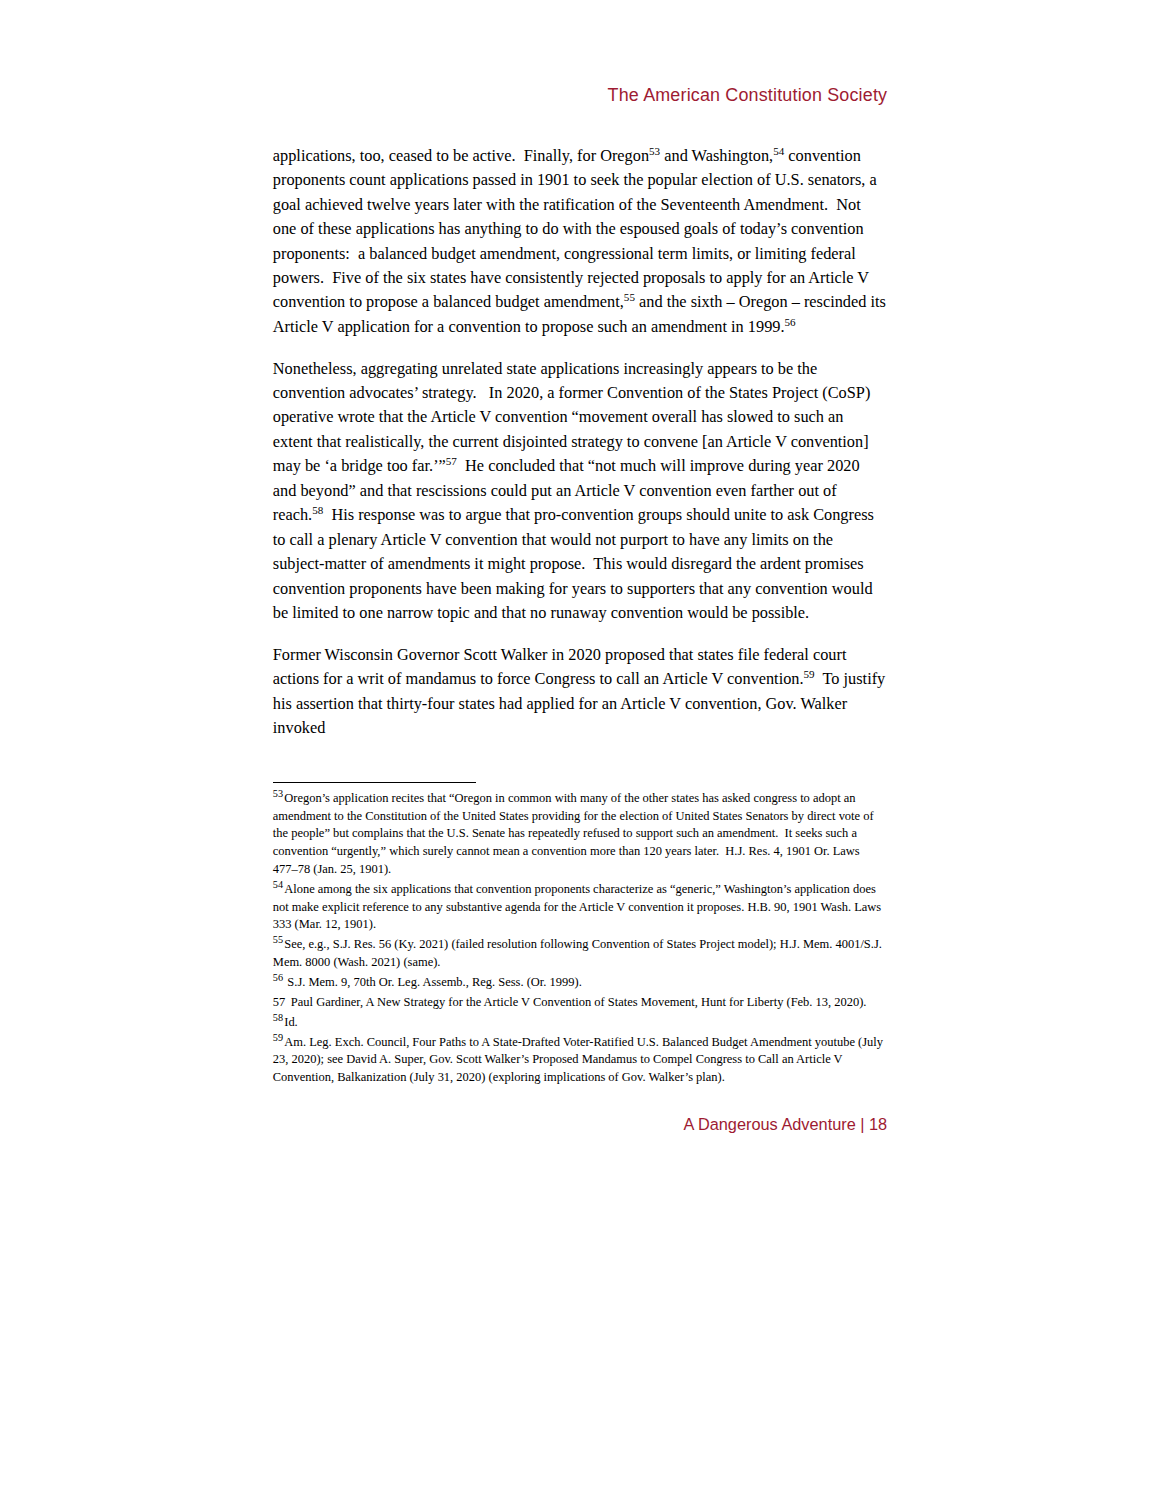The American Constitution Society
applications, too, ceased to be active. Finally, for Oregon53 and Washington,54 convention proponents count applications passed in 1901 to seek the popular election of U.S. senators, a goal achieved twelve years later with the ratification of the Seventeenth Amendment. Not one of these applications has anything to do with the espoused goals of today’s convention proponents: a balanced budget amendment, congressional term limits, or limiting federal powers. Five of the six states have consistently rejected proposals to apply for an Article V convention to propose a balanced budget amendment,55 and the sixth – Oregon – rescinded its Article V application for a convention to propose such an amendment in 1999.56
Nonetheless, aggregating unrelated state applications increasingly appears to be the convention advocates’ strategy. In 2020, a former Convention of the States Project (CoSP) operative wrote that the Article V convention “movement overall has slowed to such an extent that realistically, the current disjointed strategy to convene [an Article V convention] may be ‘a bridge too far.’”57 He concluded that “not much will improve during year 2020 and beyond” and that rescissions could put an Article V convention even farther out of reach.58 His response was to argue that pro-convention groups should unite to ask Congress to call a plenary Article V convention that would not purport to have any limits on the subject-matter of amendments it might propose. This would disregard the ardent promises convention proponents have been making for years to supporters that any convention would be limited to one narrow topic and that no runaway convention would be possible.
Former Wisconsin Governor Scott Walker in 2020 proposed that states file federal court actions for a writ of mandamus to force Congress to call an Article V convention.59 To justify his assertion that thirty-four states had applied for an Article V convention, Gov. Walker invoked
53 Oregon’s application recites that “Oregon in common with many of the other states has asked congress to adopt an amendment to the Constitution of the United States providing for the election of United States Senators by direct vote of the people” but complains that the U.S. Senate has repeatedly refused to support such an amendment. It seeks such a convention “urgently,” which surely cannot mean a convention more than 120 years later. H.J. Res. 4, 1901 Or. Laws 477–78 (Jan. 25, 1901).
54 Alone among the six applications that convention proponents characterize as “generic,” Washington’s application does not make explicit reference to any substantive agenda for the Article V convention it proposes. H.B. 90, 1901 Wash. Laws 333 (Mar. 12, 1901).
55 See, e.g., S.J. Res. 56 (Ky. 2021) (failed resolution following Convention of States Project model); H.J. Mem. 4001/S.J. Mem. 8000 (Wash. 2021) (same).
56 S.J. Mem. 9, 70th Or. Leg. Assemb., Reg. Sess. (Or. 1999).
57 Paul Gardiner, A New Strategy for the Article V Convention of States Movement, Hunt for Liberty (Feb. 13, 2020).
58 Id.
59 Am. Leg. Exch. Council, Four Paths to A State-Drafted Voter-Ratified U.S. Balanced Budget Amendment youtube (July 23, 2020); see David A. Super, Gov. Scott Walker’s Proposed Mandamus to Compel Congress to Call an Article V Convention, Balkanization (July 31, 2020) (exploring implications of Gov. Walker’s plan).
A Dangerous Adventure | 18